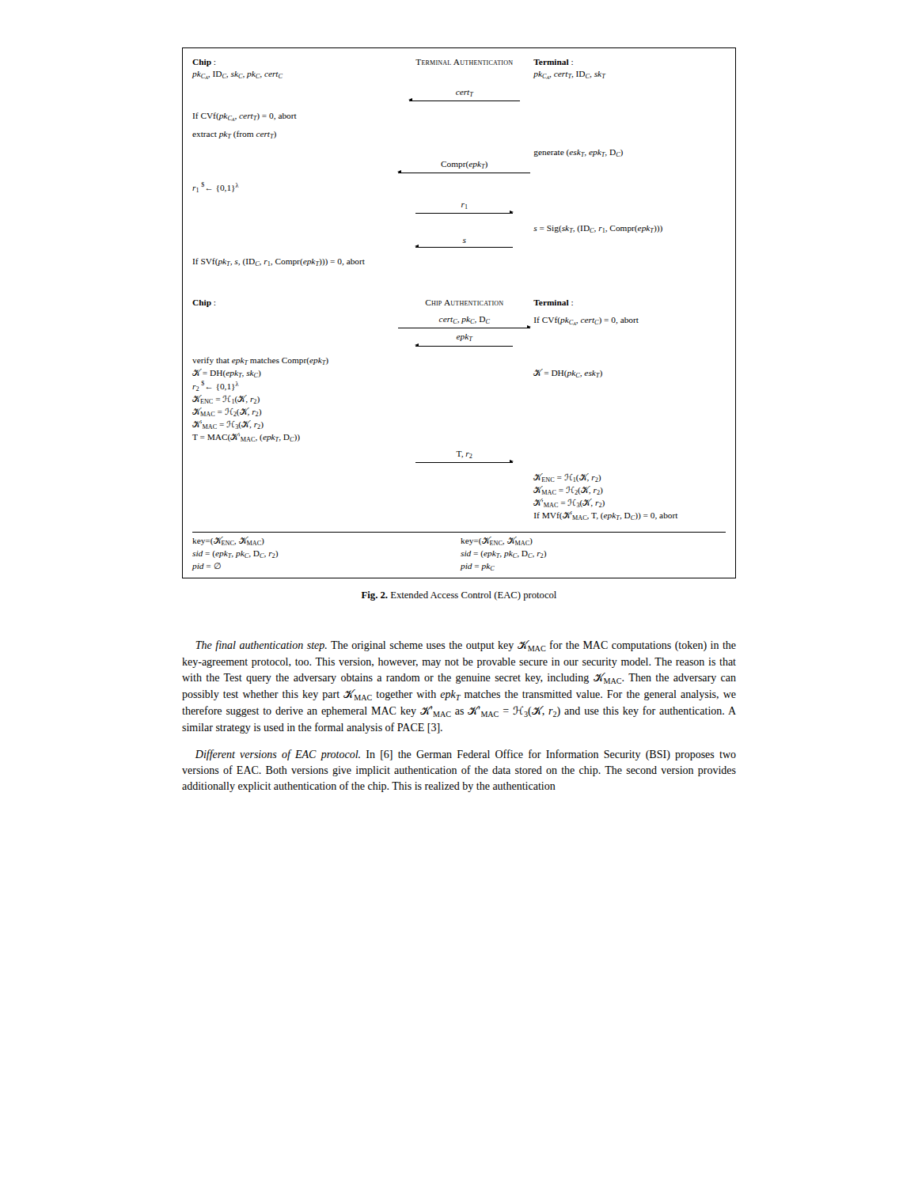| Chip : | Terminal Authentication | Terminal : |
| pk C A , ID C , sk C , pk C , cert C | | pk C A , cert T , ID C , sk T |
| | cert T | |
| If CVf( pk C A , cert T ) = 0, abort | | |
| extract pk T (from cert T ) | | |
| | | generate ( esk T , epk T , D C ) |
| | Compr( epk T ) | |
| r 1 $ ← {0,1} λ | | |
| | r 1 | |
| | | s = Sig( sk T , (ID C , r 1 , Compr( epk T ))) |
| | s | |
| If SVf( pk T , s , (ID C , r 1 , Compr( epk T ))) = 0, abort | | |
| Chip : | Chip Authentication | Terminal : |
| | cert C , pk C , D C | If CVf( pk C A , cert C ) = 0, abort |
| | epk T | |
| verify that epk T matches Compr( epk T ) | | |
| 𝒦 = DH( epk T , sk C ) | | 𝒦 = DH( pk C , esk T ) |
| r 2 $ ← {0,1} λ | | |
| 𝒦 ENC = ℋ 1 ( 𝒦 , r 2 ) | | |
| 𝒦 MAC = ℋ 2 ( 𝒦 , r 2 ) | | |
| 𝒦 ′ MAC = ℋ 3 ( 𝒦 , r 2 ) | | |
| T = MAC( 𝒦 ′ MAC , ( epk T , D C )) | | |
| | T, r 2 | |
| | | 𝒦 ENC = ℋ 1 ( 𝒦 , r 2 ) |
| | | 𝒦 MAC = ℋ 2 ( 𝒦 , r 2 ) |
| | | 𝒦 ′ MAC = ℋ 3 ( 𝒦 , r 2 ) |
| | | If MVf( 𝒦 ′ MAC , T, ( epk T , D C )) = 0, abort |
| key=( 𝒦 ENC , 𝒦 MAC ) | key=( 𝒦 ENC , 𝒦 MAC ) |
| sid = ( epk T , pk C , D C , r 2 ) | sid = ( epk T , pk C , D C , r 2 ) |
| pid = ∅ | pid = pk C |
Fig. 2. Extended Access Control (EAC) protocol
The final authentication step. The original scheme uses the output key 𝒦MAC for the MAC computations (token) in the key-agreement protocol, too. This version, however, may not be provable secure in our security model. The reason is that with the Test query the adversary obtains a random or the genuine secret key, including 𝒦MAC. Then the adversary can possibly test whether this key part 𝒦MAC together with epkT matches the transmitted value. For the general analysis, we therefore suggest to derive an ephemeral MAC key 𝒦′MAC as 𝒦′MAC = ℋ3(𝒦, r2) and use this key for authentication. A similar strategy is used in the formal analysis of PACE [3].
Different versions of EAC protocol. In [6] the German Federal Office for Information Security (BSI) proposes two versions of EAC. Both versions give implicit authentication of the data stored on the chip. The second version provides additionally explicit authentication of the chip. This is realized by the authentication